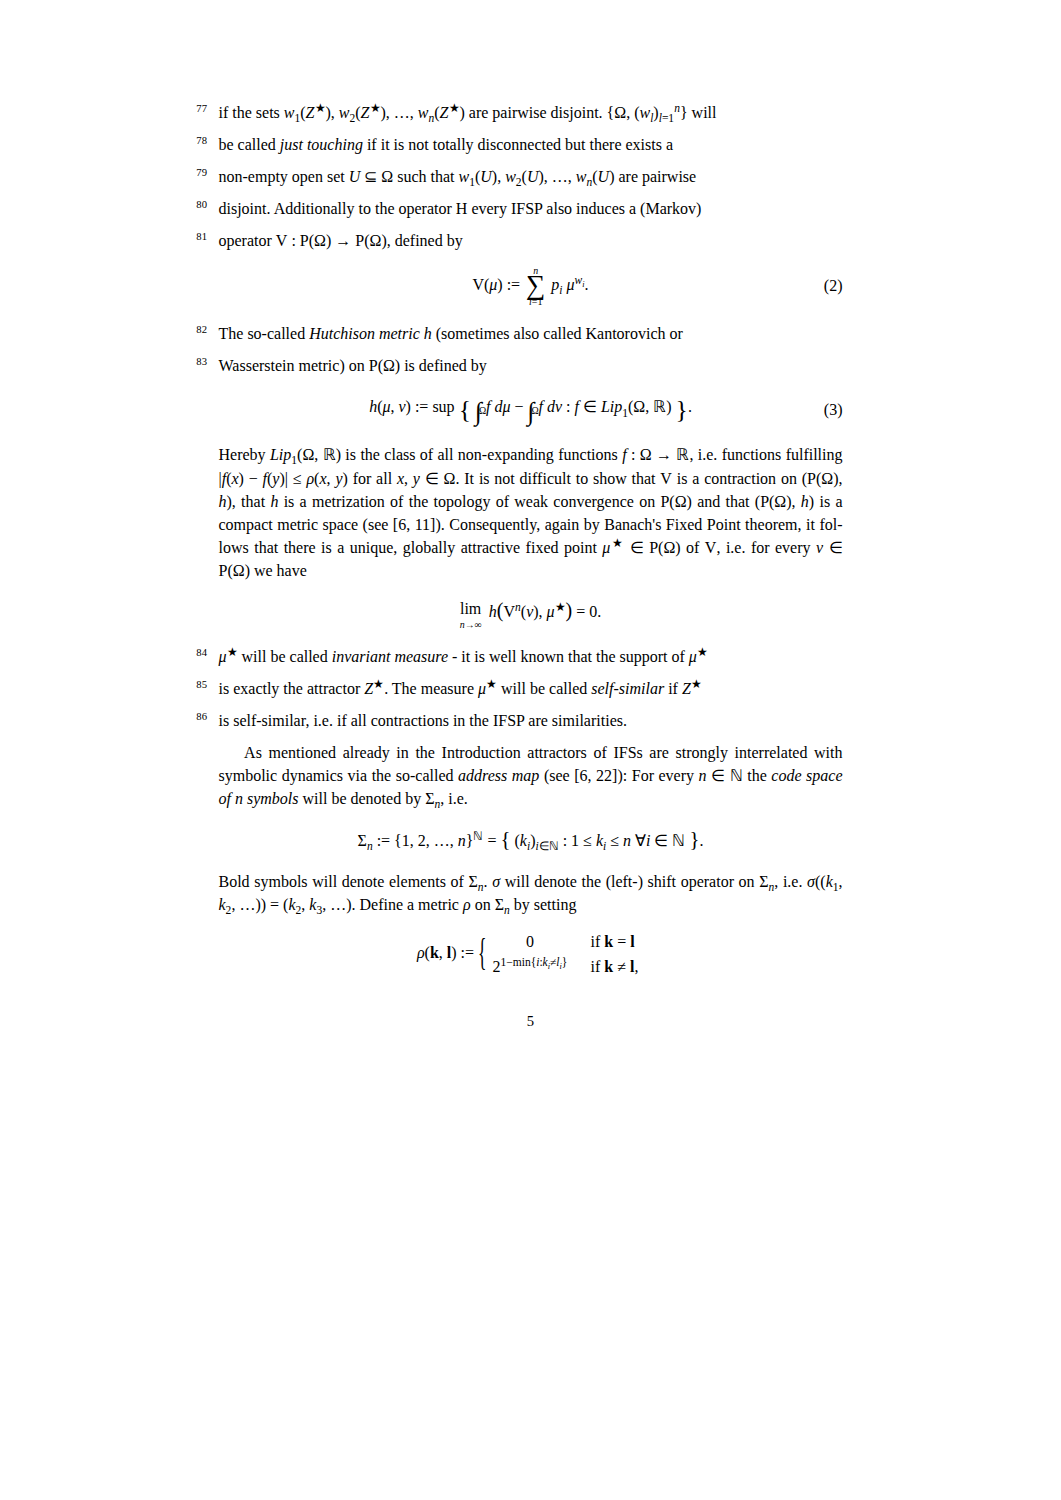77
if the sets w1(Z★), w2(Z★), …, wn(Z★) are pairwise disjoint. {Ω, (wl)l=1n} will
78
be called just touching if it is not totally disconnected but there exists a
79
non-empty open set U ⊆ Ω such that w1(U), w2(U), …, wn(U) are pairwise
80
disjoint. Additionally to the operator H every IFSP also induces a (Markov)
81
operator V : P(Ω) → P(Ω), defined by
V(μ) := n ∑ i=1 pi μwi. (2)
82
The so-called Hutchison metric h (sometimes also called Kantorovich or
83
Wasserstein metric) on P(Ω) is defined by
h(μ, ν) := sup { ∫Ω f dμ − ∫Ω f dν : f ∈ Lip1(Ω, ℝ) }. (3)
Hereby Lip1(Ω, ℝ) is the class of all non-expanding functions f : Ω → ℝ, i.e. functions fulfilling |f(x) − f(y)| ≤ ρ(x, y) for all x, y ∈ Ω. It is not difficult to show that V is a contraction on (P(Ω), h), that h is a metrization of the topology of weak convergence on P(Ω) and that (P(Ω), h) is a compact metric space (see [6, 11]). Consequently, again by Banach's Fixed Point theorem, it follows that there is a unique, globally attractive fixed point μ★ ∈ P(Ω) of V, i.e. for every ν ∈ P(Ω) we have
limn→∞ h(Vn(ν), μ★) = 0.
84
μ★ will be called invariant measure - it is well known that the support of μ★
85
is exactly the attractor Z★. The measure μ★ will be called self-similar if Z★
86
is self-similar, i.e. if all contractions in the IFSP are similarities.
As mentioned already in the Introduction attractors of IFSs are strongly interrelated with symbolic dynamics via the so-called address map (see [6, 22]): For every n ∈ ℕ the code space of n symbols will be denoted by Σn, i.e.
Σn := {1, 2, …, n}ℕ = { (ki)i∈ℕ : 1 ≤ ki ≤ n ∀i ∈ ℕ }.
Bold symbols will denote elements of Σn. σ will denote the (left-) shift operator on Σn, i.e. σ((k1, k2, …)) = (k2, k3, …). Define a metric ρ on Σn by setting
ρ(k, l) := {
| 0 | if k = l |
| 2 1−min{ i : k i ≠ l i } | if k ≠ l , |
5